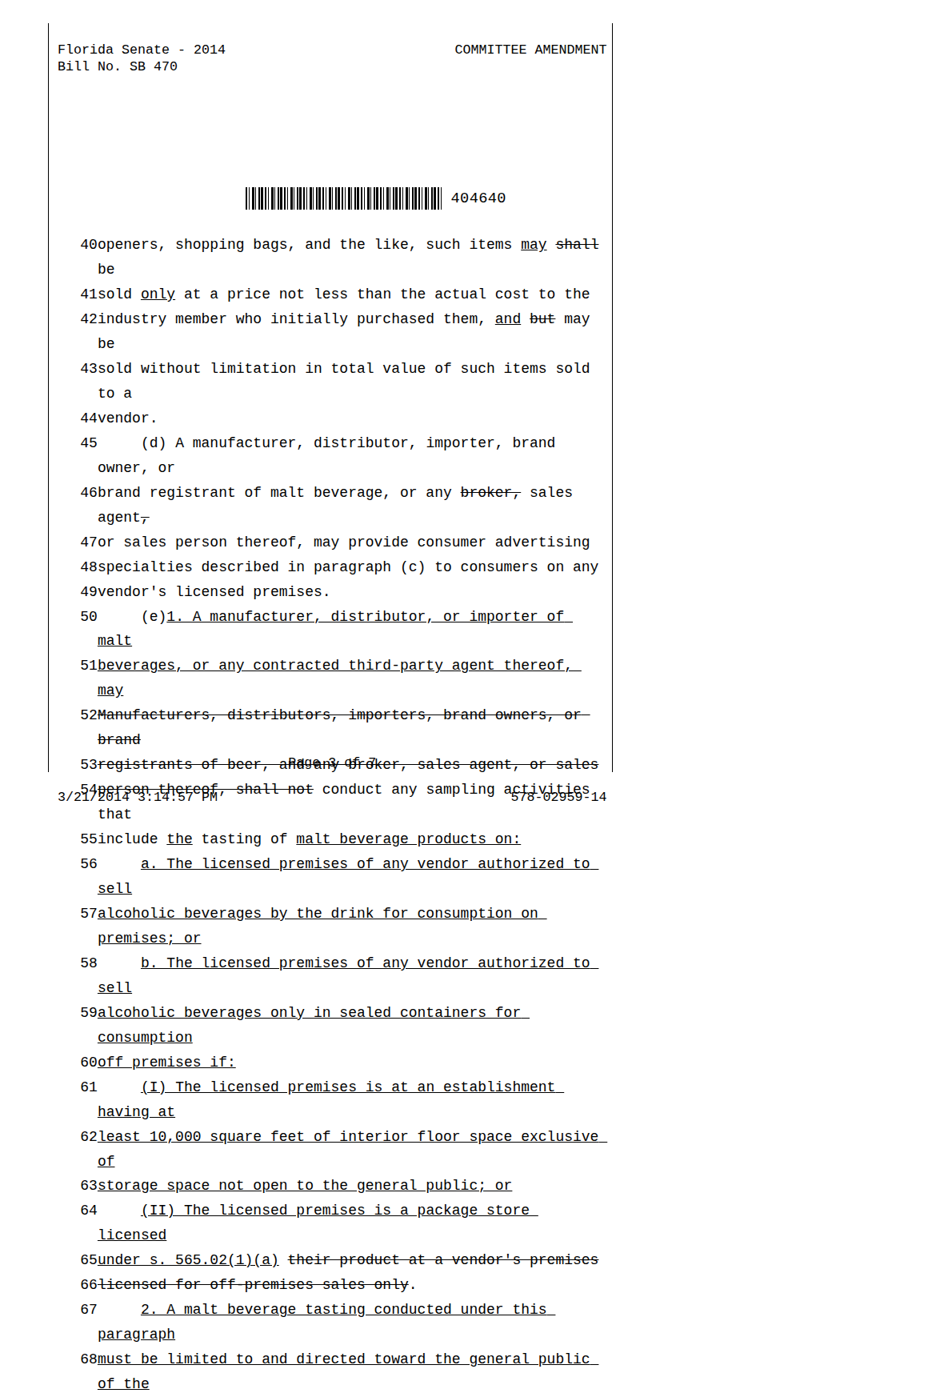Florida Senate - 2014 Bill No. SB 470
COMMITTEE AMENDMENT
404640
| 40 | openers, shopping bags, and the like, such items may shall be |
| 41 | sold only at a price not less than the actual cost to the |
| 42 | industry member who initially purchased them, and but may be |
| 43 | sold without limitation in total value of such items sold to a |
| 44 | vendor. |
| 45 | (d) A manufacturer, distributor, importer, brand owner, or |
| 46 | brand registrant of malt beverage, or any broker, sales agent , |
| 47 | or sales person thereof, may provide consumer advertising |
| 48 | specialties described in paragraph (c) to consumers on any |
| 49 | vendor's licensed premises. |
| 50 | (e) 1. A manufacturer, distributor, or importer of malt |
| 51 | beverages, or any contracted third-party agent thereof, may |
| 52 | Manufacturers, distributors, importers, brand owners, or brand |
| 53 | registrants of beer, and any broker, sales agent, or sales |
| 54 | person thereof, shall not conduct any sampling activities that |
| 55 | include the tasting of malt beverage products on: |
| 56 | a. The licensed premises of any vendor authorized to sell |
| 57 | alcoholic beverages by the drink for consumption on premises; or |
| 58 | b. The licensed premises of any vendor authorized to sell |
| 59 | alcoholic beverages only in sealed containers for consumption |
| 60 | off premises if: |
| 61 | (I) The licensed premises is at an establishment having at |
| 62 | least 10,000 square feet of interior floor space exclusive of |
| 63 | storage space not open to the general public; or |
| 64 | (II) The licensed premises is a package store licensed |
| 65 | under s. 565.02(1)(a) their product at a vendor's premises |
| 66 | licensed for off-premises sales only . |
| 67 | 2. A malt beverage tasting conducted under this paragraph |
| 68 | must be limited to and directed toward the general public of the |
Page 3 of 7
3/21/2014 3:14:57 PM
578-02959-14